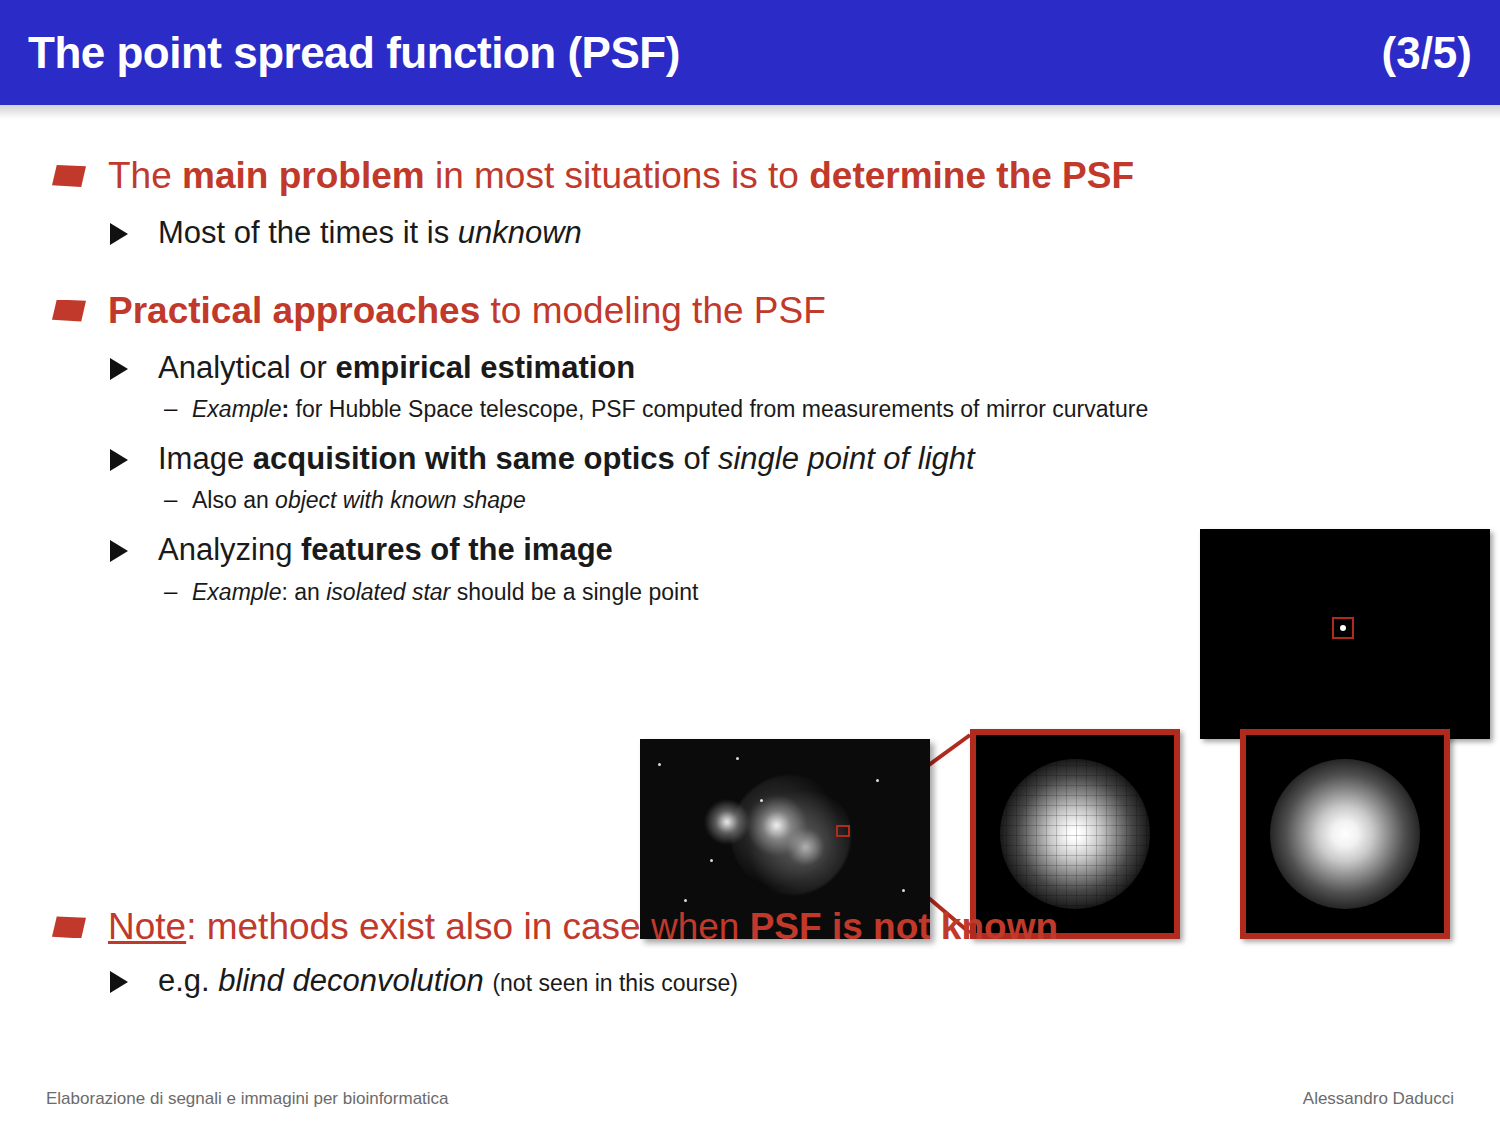The point spread function (PSF)
(3/5)
The main problem in most situations is to determine the PSF
Most of the times it is unknown
Practical approaches to modeling the PSF
Analytical or empirical estimation
Example: for Hubble Space telescope, PSF computed from measurements of mirror curvature
Image acquisition with same optics of single point of light
Also an object with known shape
Analyzing features of the image
Example: an isolated star should be a single point
Note: methods exist also in case when PSF is not known
e.g. blind deconvolution (not seen in this course)
Elaborazione di segnali e immagini per bioinformatica
Alessandro Daducci